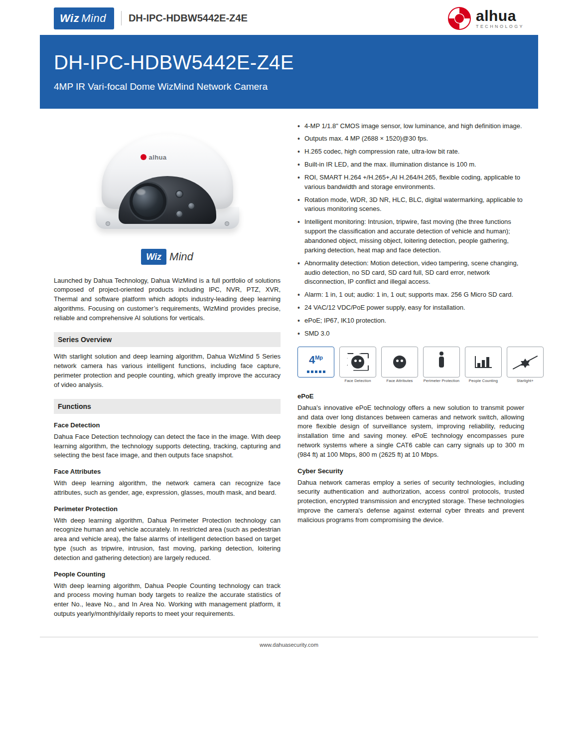Wiz Mind DH-IPC-HDBW5442E-Z4E
alhua
Technology
DH-IPC-HDBW5442E-Z4E
4MP IR Vari-focal Dome WizMind Network Camera
alhua
Wiz Mind
Launched by Dahua Technology, Dahua WizMind is a full portfolio of solutions composed of project-oriented products including IPC, NVR, PTZ, XVR, Thermal and software platform which adopts industry-leading deep learning algorithms. Focusing on customer’s requirements, WizMind provides precise, reliable and comprehensive AI solutions for verticals.
Series Overview
With starlight solution and deep learning algorithm, Dahua WizMind 5 Series network camera has various intelligent functions, including face capture, perimeter protection and people counting, which greatly improve the accuracy of video analysis.
Functions
Face Detection
Dahua Face Detection technology can detect the face in the image. With deep learning algorithm, the technology supports detecting, tracking, capturing and selecting the best face image, and then outputs face snapshot.
Face Attributes
With deep learning algorithm, the network camera can recognize face attributes, such as gender, age, expression, glasses, mouth mask, and beard.
Perimeter Protection
With deep learning algorithm, Dahua Perimeter Protection technology can recognize human and vehicle accurately. In restricted area (such as pedestrian area and vehicle area), the false alarms of intelligent detection based on target type (such as tripwire, intrusion, fast moving, parking detection, loitering detection and gathering detection) are largely reduced.
People Counting
With deep learning algorithm, Dahua People Counting technology can track and process moving human body targets to realize the accurate statistics of enter No., leave No., and In Area No. Working with management platform, it outputs yearly/monthly/daily reports to meet your requirements.
4-MP 1/1.8" CMOS image sensor, low luminance, and high definition image.
Outputs max. 4 MP (2688 × 1520)@30 fps.
H.265 codec, high compression rate, ultra-low bit rate.
Built-in IR LED, and the max. illumination distance is 100 m.
ROI, SMART H.264 +/H.265+,AI H.264/H.265, flexible coding, applicable to various bandwidth and storage environments.
Rotation mode, WDR, 3D NR, HLC, BLC, digital watermarking, applicable to various monitoring scenes.
Intelligent monitoring: Intrusion, tripwire, fast moving (the three functions support the classification and accurate detection of vehicle and human); abandoned object, missing object, loitering detection, people gathering, parking detection, heat map and face detection.
Abnormality detection: Motion detection, video tampering, scene changing, audio detection, no SD card, SD card full, SD card error, network disconnection, IP conflict and illegal access.
Alarm: 1 in, 1 out; audio: 1 in, 1 out; supports max. 256 G Micro SD card.
24 VAC/12 VDC/PoE power supply, easy for installation.
ePoE; IP67, IK10 protection.
SMD 3.0
4Mp
Face Detection
Face Attributes
Perimeter Protection
People Counting
Starlight+
ePoE
Dahua's innovative ePoE technology offers a new solution to transmit power and data over long distances between cameras and network switch, allowing more flexible design of surveillance system, improving reliability, reducing installation time and saving money. ePoE technology encompasses pure network systems where a single CAT6 cable can carry signals up to 300 m (984 ft) at 100 Mbps, 800 m (2625 ft) at 10 Mbps.
Cyber Security
Dahua network cameras employ a series of security technologies, including security authentication and authorization, access control protocols, trusted protection, encrypted transmission and encrypted storage. These technologies improve the camera's defense against external cyber threats and prevent malicious programs from compromising the device.
www.dahuasecurity.com